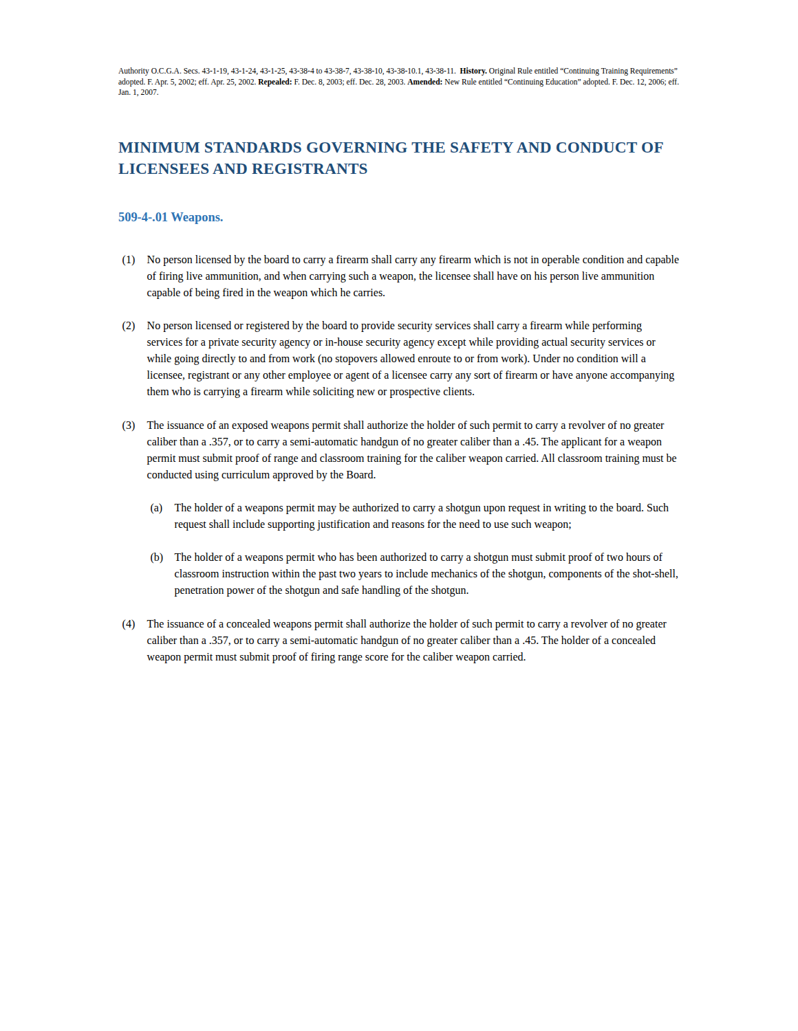Authority O.C.G.A. Secs. 43-1-19, 43-1-24, 43-1-25, 43-38-4 to 43-38-7, 43-38-10, 43-38-10.1, 43-38-11. History. Original Rule entitled “Continuing Training Requirements” adopted. F. Apr. 5, 2002; eff. Apr. 25, 2002. Repealed: F. Dec. 8, 2003; eff. Dec. 28, 2003. Amended: New Rule entitled “Continuing Education” adopted. F. Dec. 12, 2006; eff. Jan. 1, 2007.
MINIMUM STANDARDS GOVERNING THE SAFETY AND CONDUCT OF LICENSEES AND REGISTRANTS
509-4-.01 Weapons.
(1) No person licensed by the board to carry a firearm shall carry any firearm which is not in operable condition and capable of firing live ammunition, and when carrying such a weapon, the licensee shall have on his person live ammunition capable of being fired in the weapon which he carries.
(2) No person licensed or registered by the board to provide security services shall carry a firearm while performing services for a private security agency or in-house security agency except while providing actual security services or while going directly to and from work (no stopovers allowed enroute to or from work). Under no condition will a licensee, registrant or any other employee or agent of a licensee carry any sort of firearm or have anyone accompanying them who is carrying a firearm while soliciting new or prospective clients.
(3) The issuance of an exposed weapons permit shall authorize the holder of such permit to carry a revolver of no greater caliber than a .357, or to carry a semi-automatic handgun of no greater caliber than a .45. The applicant for a weapon permit must submit proof of range and classroom training for the caliber weapon carried. All classroom training must be conducted using curriculum approved by the Board.
(a) The holder of a weapons permit may be authorized to carry a shotgun upon request in writing to the board. Such request shall include supporting justification and reasons for the need to use such weapon;
(b) The holder of a weapons permit who has been authorized to carry a shotgun must submit proof of two hours of classroom instruction within the past two years to include mechanics of the shotgun, components of the shot-shell, penetration power of the shotgun and safe handling of the shotgun.
(4) The issuance of a concealed weapons permit shall authorize the holder of such permit to carry a revolver of no greater caliber than a .357, or to carry a semi-automatic handgun of no greater caliber than a .45. The holder of a concealed weapon permit must submit proof of firing range score for the caliber weapon carried.